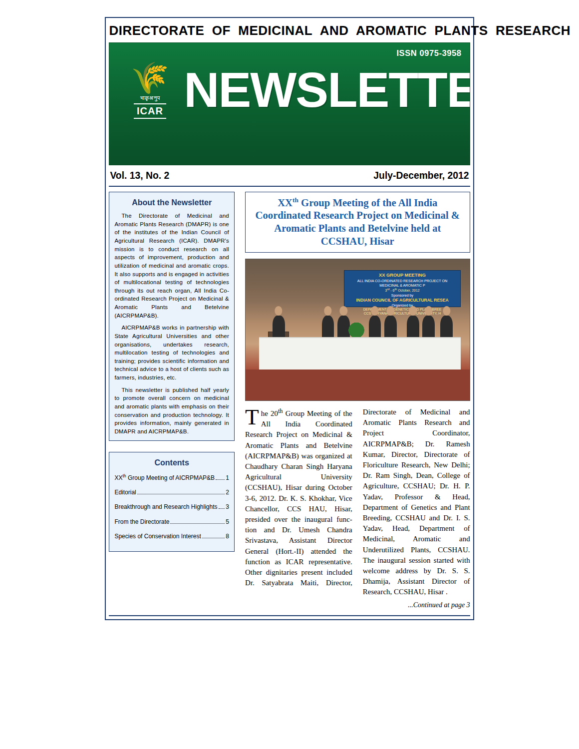DIRECTORATE OF MEDICINAL AND AROMATIC PLANTS RESEARCH
ISSN 0975-3958
🌾
भाकृअनुप
ICAR
NEWSLETTER
Vol. 13, No. 2
July-December, 2012
About the Newsletter
The Directorate of Medicinal and Aromatic Plants Research (DMAPR) is one of the institutes of the Indian Council of Agricultural Research (ICAR). DMAPR's mission is to conduct research on all aspects of improvement, production and utilization of medicinal and aromatic crops. It also supports and is engaged in activities of multilocational testing of technologies through its out reach organ, All India Co-ordinated Research Project on Medicinal & Aromatic Plants and Betelvine (AICRPMAP&B).
AICRPMAP&B works in partnership with State Agricultural Universities and other organisations, undertakes research, multilocation testing of technologies and training; provides scientific information and technical advice to a host of clients such as farmers, industries, etc.
This newsletter is published half yearly to promote overall concern on medicinal and aromatic plants with emphasis on their conservation and production technology. It provides information, mainly generated in DMAPR and AICRPMAP&B.
Contents
XXth Group Meeting of AICRPMAP&B 1
Editorial 2
Breakthrough and Research Highlights 3
From the Directorate 5
Species of Conservation Interest 8
XXth Group Meeting of the All India Coordinated Research Project on Medicinal & Aromatic Plants and Betelvine held at CCSHAU, Hisar
XX GROUP MEETING
ALL INDIA CO-ORDINATED RESEARCH PROJECT ON MEDICINAL & AROMATIC P
3rd - 6th October, 2012
Sponsored by
INDIAN COUNCIL OF AGRICULTURAL RESEA
Organized by
DEPARTMENT OF GENETICS AND PLANT BREE
CCS HARYANA AGRICULTURAL UNIVERSITY, H
The 20th Group Meeting of the All India Coordinated Research Project on Medicinal & Aromatic Plants and Betelvine (AICRPMAP&B) was organized at Chaudhary Charan Singh Haryana Agricultural University (CCSHAU), Hisar during October 3-6, 2012. Dr. K. S. Khokhar, Vice Chancellor, CCS HAU, Hisar, presided over the inaugural function and Dr. Umesh Chandra Srivastava, Assistant Director General (Hort.-II) attended the function as ICAR representative. Other dignitaries present included Dr. Satyabrata Maiti, Director, Directorate of Medicinal and Aromatic Plants Research and Project Coordinator, AICRPMAP&B; Dr. Ramesh Kumar, Director, Directorate of Floriculture Research, New Delhi; Dr. Ram Singh, Dean, College of Agriculture, CCSHAU; Dr. H. P. Yadav, Professor & Head, Department of Genetics and Plant Breeding, CCSHAU and Dr. I. S. Yadav, Head, Department of Medicinal, Aromatic and Underutilized Plants, CCSHAU. The inaugural session started with welcome address by Dr. S. S. Dhamija, Assistant Director of Research, CCSHAU, Hisar .
...Continued at page 3